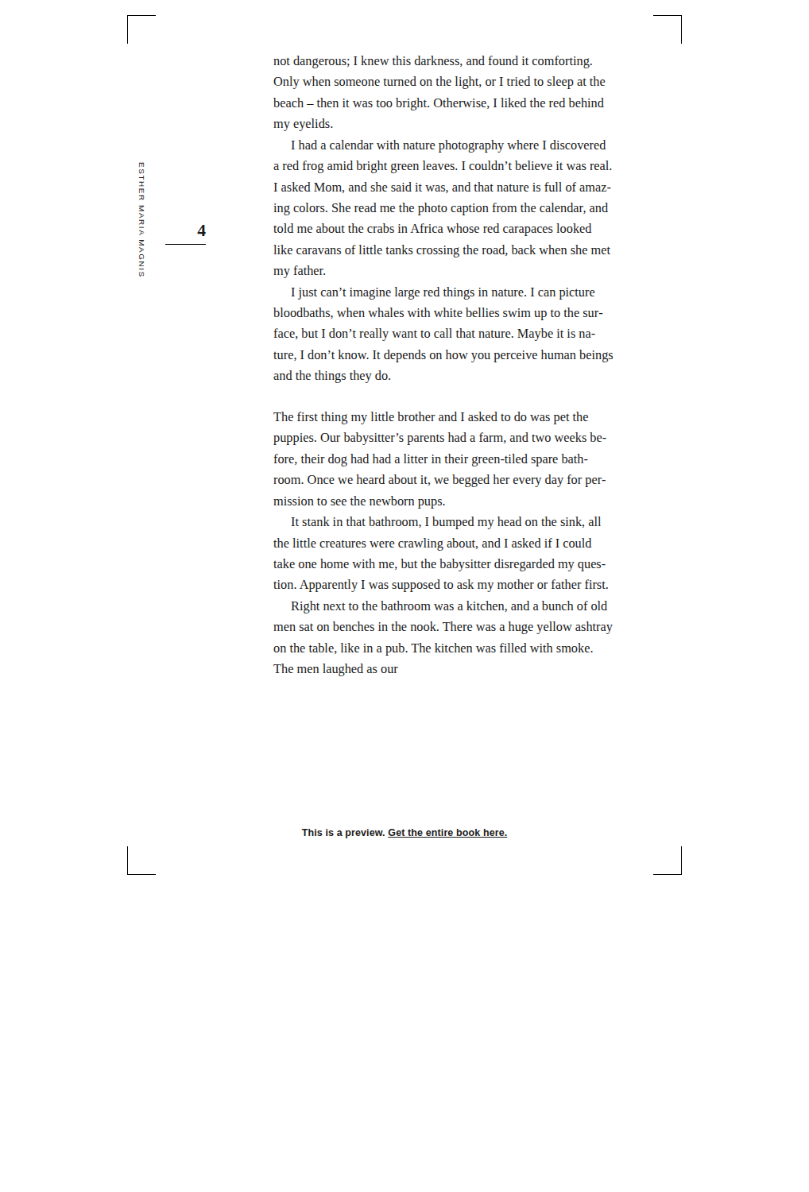4
Esther Maria Magnis
not dangerous; I knew this darkness, and found it comforting. Only when someone turned on the light, or I tried to sleep at the beach – then it was too bright. Otherwise, I liked the red behind my eyelids.
I had a calendar with nature photography where I discovered a red frog amid bright green leaves. I couldn’t believe it was real. I asked Mom, and she said it was, and that nature is full of amazing colors. She read me the photo caption from the calendar, and told me about the crabs in Africa whose red carapaces looked like caravans of little tanks crossing the road, back when she met my father.
I just can’t imagine large red things in nature. I can picture bloodbaths, when whales with white bellies swim up to the surface, but I don’t really want to call that nature. Maybe it is nature, I don’t know. It depends on how you perceive human beings and the things they do.
The first thing my little brother and I asked to do was pet the puppies. Our babysitter’s parents had a farm, and two weeks before, their dog had had a litter in their green-tiled spare bathroom. Once we heard about it, we begged her every day for permission to see the newborn pups.
It stank in that bathroom, I bumped my head on the sink, all the little creatures were crawling about, and I asked if I could take one home with me, but the babysitter disregarded my question. Apparently I was supposed to ask my mother or father first.
Right next to the bathroom was a kitchen, and a bunch of old men sat on benches in the nook. There was a huge yellow ashtray on the table, like in a pub. The kitchen was filled with smoke. The men laughed as our
This is a preview. Get the entire book here.